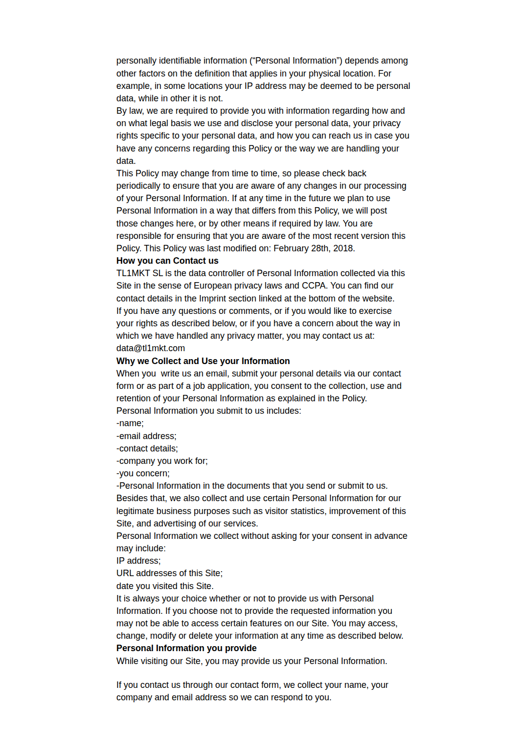personally identifiable information (“Personal Information”) depends among other factors on the definition that applies in your physical location. For example, in some locations your IP address may be deemed to be personal data, while in other it is not.
By law, we are required to provide you with information regarding how and on what legal basis we use and disclose your personal data, your privacy rights specific to your personal data, and how you can reach us in case you have any concerns regarding this Policy or the way we are handling your data.
This Policy may change from time to time, so please check back periodically to ensure that you are aware of any changes in our processing of your Personal Information. If at any time in the future we plan to use Personal Information in a way that differs from this Policy, we will post those changes here, or by other means if required by law. You are responsible for ensuring that you are aware of the most recent version this Policy. This Policy was last modified on: February 28th, 2018.
How you can Contact us
TL1MKT SL is the data controller of Personal Information collected via this Site in the sense of European privacy laws and CCPA. You can find our contact details in the Imprint section linked at the bottom of the website.
If you have any questions or comments, or if you would like to exercise your rights as described below, or if you have a concern about the way in which we have handled any privacy matter, you may contact us at: data@tl1mkt.com
Why we Collect and Use your Information
When you write us an email, submit your personal details via our contact form or as part of a job application, you consent to the collection, use and retention of your Personal Information as explained in the Policy.
Personal Information you submit to us includes:
-name;
-email address;
-contact details;
-company you work for;
-you concern;
-Personal Information in the documents that you send or submit to us.
Besides that, we also collect and use certain Personal Information for our legitimate business purposes such as visitor statistics, improvement of this Site, and advertising of our services.
Personal Information we collect without asking for your consent in advance may include:
IP address;
URL addresses of this Site;
date you visited this Site.
It is always your choice whether or not to provide us with Personal Information. If you choose not to provide the requested information you may not be able to access certain features on our Site. You may access, change, modify or delete your information at any time as described below.
Personal Information you provide
While visiting our Site, you may provide us your Personal Information.
If you contact us through our contact form, we collect your name, your company and email address so we can respond to you.